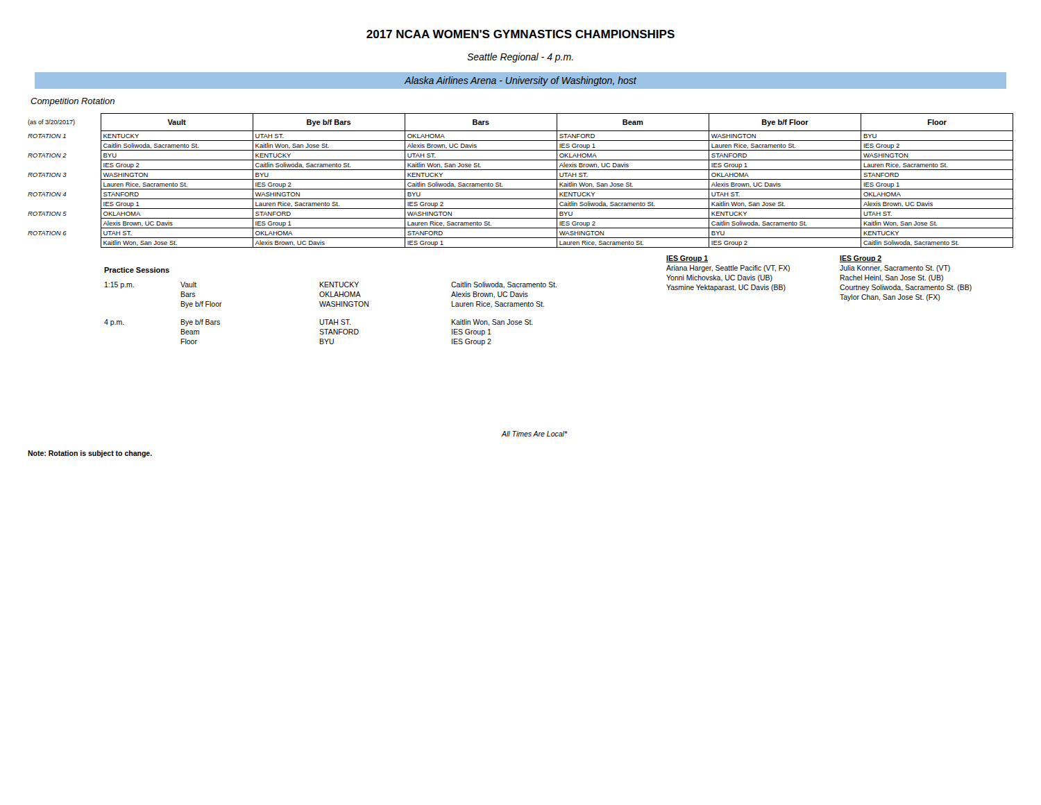2017 NCAA WOMEN'S GYMNASTICS CHAMPIONSHIPS
Seattle Regional - 4 p.m.
Alaska Airlines Arena - University of Washington, host
Competition Rotation
| (as of 3/20/2017) | Vault | Bye b/f Bars | Bars | Beam | Bye b/f Floor | Floor |
| ROTATION 1 | KENTUCKY | UTAH ST. | OKLAHOMA | STANFORD | WASHINGTON | BYU |
| | Caitlin Soliwoda, Sacramento St. | Kaitlin Won, San Jose St. | Alexis Brown, UC Davis | IES Group 1 | Lauren Rice, Sacramento St. | IES Group 2 |
| ROTATION 2 | BYU | KENTUCKY | UTAH ST. | OKLAHOMA | STANFORD | WASHINGTON |
| | IES Group 2 | Caitlin Soliwoda, Sacramento St. | Kaitlin Won, San Jose St. | Alexis Brown, UC Davis | IES Group 1 | Lauren Rice, Sacramento St. |
| ROTATION 3 | WASHINGTON | BYU | KENTUCKY | UTAH ST. | OKLAHOMA | STANFORD |
| | Lauren Rice, Sacramento St. | IES Group 2 | Caitlin Soliwoda, Sacramento St. | Kaitlin Won, San Jose St. | Alexis Brown, UC Davis | IES Group 1 |
| ROTATION 4 | STANFORD | WASHINGTON | BYU | KENTUCKY | UTAH ST. | OKLAHOMA |
| | IES Group 1 | Lauren Rice, Sacramento St. | IES Group 2 | Caitlin Soliwoda, Sacramento St. | Kaitlin Won, San Jose St. | Alexis Brown, UC Davis |
| ROTATION 5 | OKLAHOMA | STANFORD | WASHINGTON | BYU | KENTUCKY | UTAH ST. |
| | Alexis Brown, UC Davis | IES Group 1 | Lauren Rice, Sacramento St. | IES Group 2 | Caitlin Soliwoda, Sacramento St. | Kaitlin Won, San Jose St. |
| ROTATION 6 | UTAH ST. | OKLAHOMA | STANFORD | WASHINGTON | BYU | KENTUCKY |
| | Kaitlin Won, San Jose St. | Alexis Brown, UC Davis | IES Group 1 | Lauren Rice, Sacramento St. | IES Group 2 | Caitlin Soliwoda, Sacramento St. |
Practice Sessions
| IES Group 1 | IES Group 2 |
| Ariana Harger, Seattle Pacific (VT, FX) | Julia Konner, Sacramento St. (VT) |
| Yonni Michovska, UC Davis (UB) | Rachel Heinl, San Jose St. (UB) |
| Yasmine Yektaparast, UC Davis (BB) | Courtney Soliwoda, Sacramento St. (BB) |
| | Taylor Chan, San Jose St. (FX) |
| 1:15 p.m. | Vault | KENTUCKY | Caitlin Soliwoda, Sacramento St. |
| | Bars | OKLAHOMA | Alexis Brown, UC Davis |
| | Bye b/f Floor | WASHINGTON | Lauren Rice, Sacramento St. |
| 4 p.m. | Bye b/f Bars | UTAH ST. | Kaitlin Won, San Jose St. |
| | Beam | STANFORD | IES Group 1 |
| | Floor | BYU | IES Group 2 |
All Times Are Local*
Note: Rotation is subject to change.